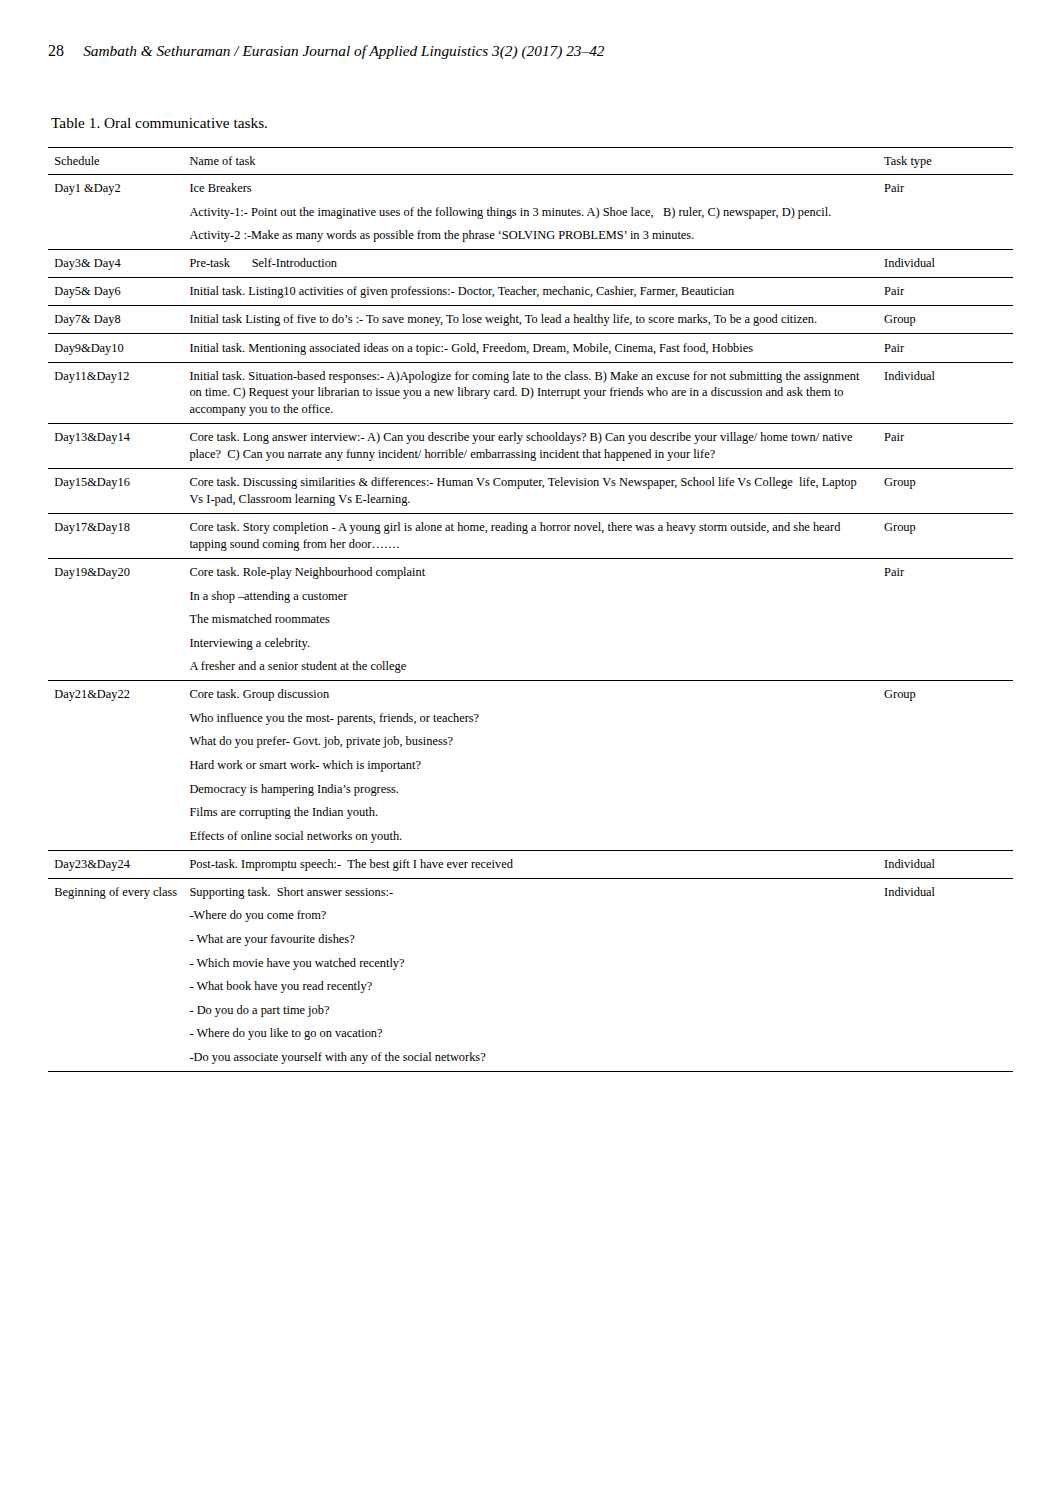28 Sambath & Sethuraman / Eurasian Journal of Applied Linguistics 3(2) (2017) 23–42
Table 1. Oral communicative tasks.
| Schedule | Name of task | Task type |
| --- | --- | --- |
| Day1 &Day2 | Ice Breakers Activity-1:- Point out the imaginative uses of the following things in 3 minutes. A) Shoe lace, B) ruler, C) newspaper, D) pencil. Activity-2 :-Make as many words as possible from the phrase ‘SOLVING PROBLEMS’ in 3 minutes. | Pair |
| Day3& Day4 | Pre-task Self-Introduction | Individual |
| Day5& Day6 | Initial task. Listing10 activities of given professions:- Doctor, Teacher, mechanic, Cashier, Farmer, Beautician | Pair |
| Day7& Day8 | Initial task Listing of five to do’s :- To save money, To lose weight, To lead a healthy life, to score marks, To be a good citizen. | Group |
| Day9&Day10 | Initial task. Mentioning associated ideas on a topic:- Gold, Freedom, Dream, Mobile, Cinema, Fast food, Hobbies | Pair |
| Day11&Day12 | Initial task. Situation-based responses:- A)Apologize for coming late to the class. B) Make an excuse for not submitting the assignment on time. C) Request your librarian to issue you a new library card. D) Interrupt your friends who are in a discussion and ask them to accompany you to the office. | Individual |
| Day13&Day14 | Core task. Long answer interview:- A) Can you describe your early schooldays? B) Can you describe your village/ home town/ native place? C) Can you narrate any funny incident/ horrible/ embarrassing incident that happened in your life? | Pair |
| Day15&Day16 | Core task. Discussing similarities & differences:- Human Vs Computer, Television Vs Newspaper, School life Vs College life, Laptop Vs I-pad, Classroom learning Vs E-learning. | Group |
| Day17&Day18 | Core task. Story completion - A young girl is alone at home, reading a horror novel, there was a heavy storm outside, and she heard tapping sound coming from her door……. | Group |
| Day19&Day20 | Core task. Role-play Neighbourhood complaint In a shop –attending a customer The mismatched roommates Interviewing a celebrity. A fresher and a senior student at the college | Pair |
| Day21&Day22 | Core task. Group discussion Who influence you the most- parents, friends, or teachers? What do you prefer- Govt. job, private job, business? Hard work or smart work- which is important? Democracy is hampering India’s progress. Films are corrupting the Indian youth. Effects of online social networks on youth. | Group |
| Day23&Day24 | Post-task. Impromptu speech:- The best gift I have ever received | Individual |
| Beginning of every class | Supporting task. Short answer sessions:- -Where do you come from? - What are your favourite dishes? - Which movie have you watched recently? - What book have you read recently? - Do you do a part time job? - Where do you like to go on vacation? -Do you associate yourself with any of the social networks? | Individual |